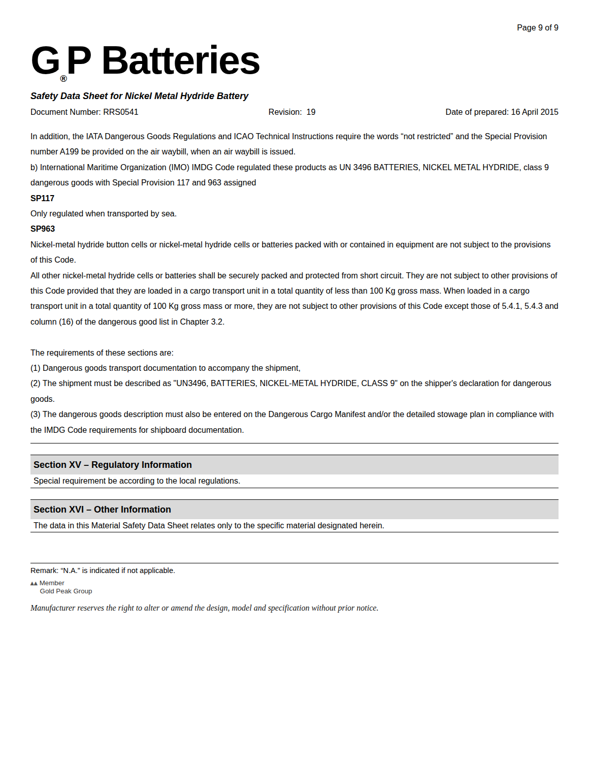Page 9 of 9
G®P Batteries
Safety Data Sheet for Nickel Metal Hydride Battery
Document Number: RRS0541 Revision: 19 Date of prepared: 16 April 2015
In addition, the IATA Dangerous Goods Regulations and ICAO Technical Instructions require the words “not restricted” and the Special Provision number A199 be provided on the air waybill, when an air waybill is issued.
b) International Maritime Organization (IMO) IMDG Code regulated these products as UN 3496 BATTERIES, NICKEL METAL HYDRIDE, class 9 dangerous goods with Special Provision 117 and 963 assigned
SP117
Only regulated when transported by sea.
SP963
Nickel-metal hydride button cells or nickel-metal hydride cells or batteries packed with or contained in equipment are not subject to the provisions of this Code.
All other nickel-metal hydride cells or batteries shall be securely packed and protected from short circuit. They are not subject to other provisions of this Code provided that they are loaded in a cargo transport unit in a total quantity of less than 100 Kg gross mass. When loaded in a cargo transport unit in a total quantity of 100 Kg gross mass or more, they are not subject to other provisions of this Code except those of 5.4.1, 5.4.3 and column (16) of the dangerous good list in Chapter 3.2.
The requirements of these sections are:
(1) Dangerous goods transport documentation to accompany the shipment,
(2) The shipment must be described as "UN3496, BATTERIES, NICKEL-METAL HYDRIDE, CLASS 9" on the shipper's declaration for dangerous goods.
(3) The dangerous goods description must also be entered on the Dangerous Cargo Manifest and/or the detailed stowage plan in compliance with the IMDG Code requirements for shipboard documentation.
Section XV – Regulatory Information
Special requirement be according to the local regulations.
Section XVI – Other Information
The data in this Material Safety Data Sheet relates only to the specific material designated herein.
Remark: “N.A.” is indicated if not applicable.
▴▴ Member
Gold Peak Group
Manufacturer reserves the right to alter or amend the design, model and specification without prior notice.